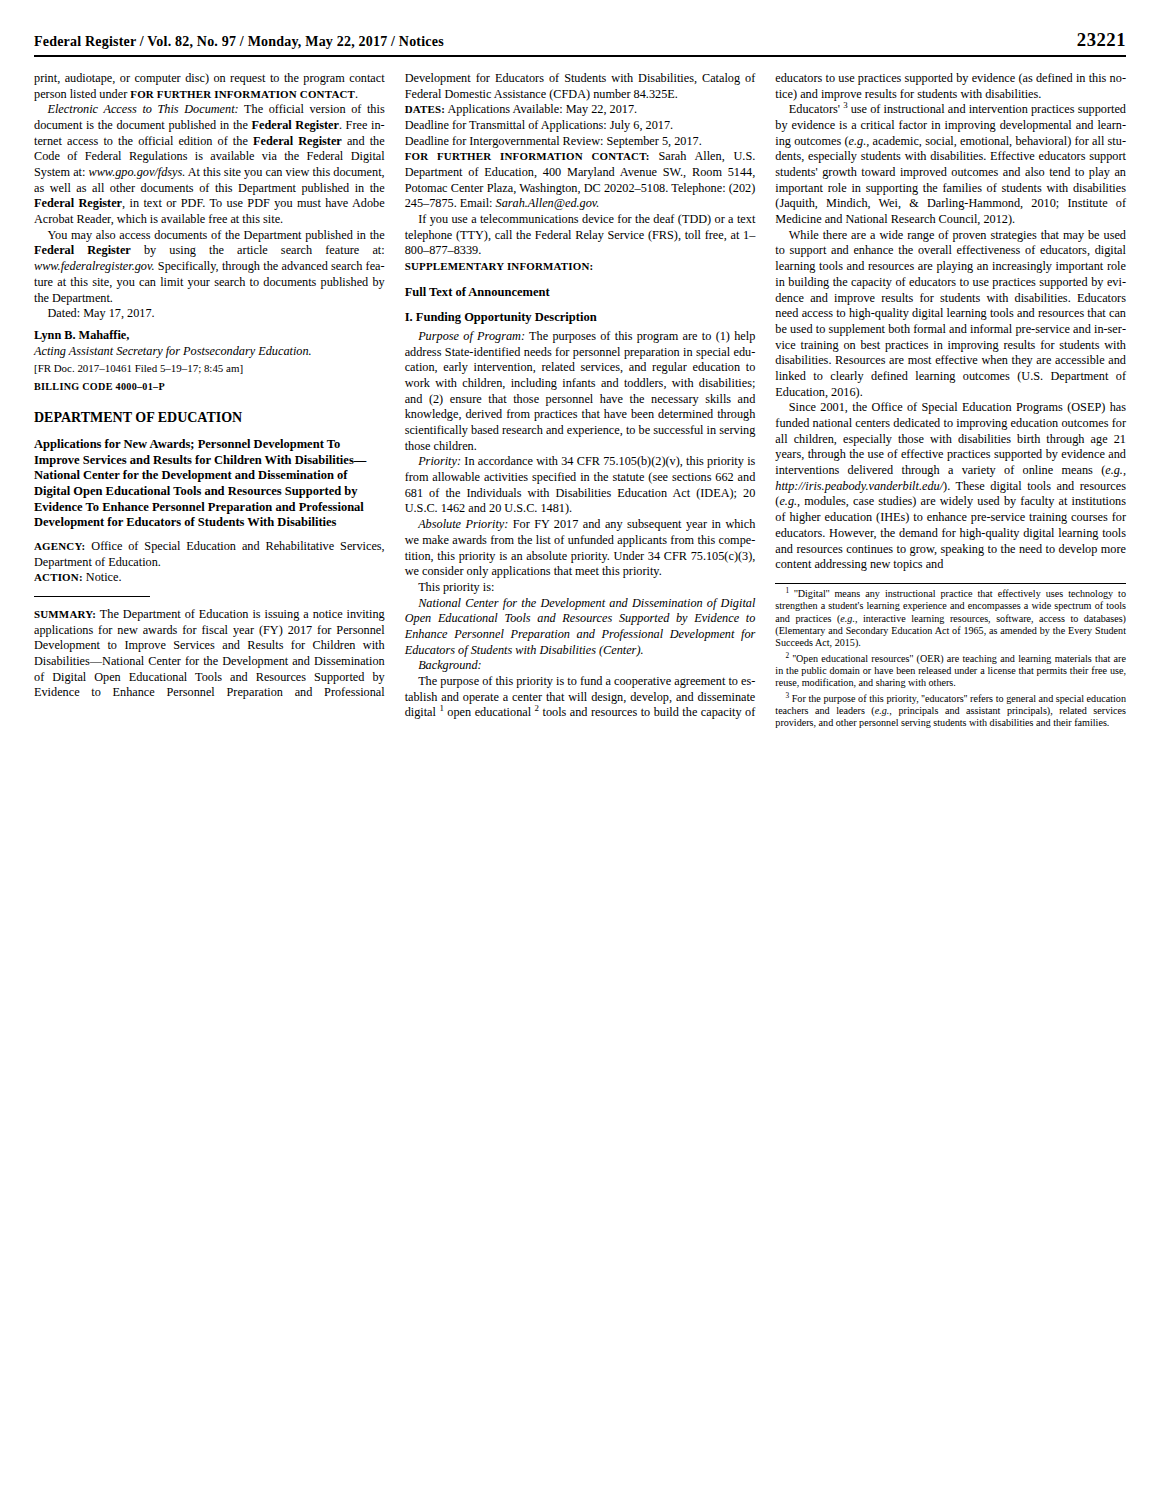Federal Register / Vol. 82, No. 97 / Monday, May 22, 2017 / Notices
23221
print, audiotape, or computer disc) on request to the program contact person listed under for further information contact.
Electronic Access to This Document: The official version of this document is the document published in the Federal Register. Free internet access to the official edition of the Federal Register and the Code of Federal Regulations is available via the Federal Digital System at: www.gpo.gov/fdsys. At this site you can view this document, as well as all other documents of this Department published in the Federal Register, in text or PDF. To use PDF you must have Adobe Acrobat Reader, which is available free at this site.
You may also access documents of the Department published in the Federal Register by using the article search feature at: www.federalregister.gov. Specifically, through the advanced search feature at this site, you can limit your search to documents published by the Department.
Dated: May 17, 2017.
Lynn B. Mahaffie,
Acting Assistant Secretary for Postsecondary Education.
[FR Doc. 2017–10461 Filed 5–19–17; 8:45 am]
BILLING CODE 4000–01–P
DEPARTMENT OF EDUCATION
Applications for New Awards; Personnel Development To Improve Services and Results for Children With Disabilities—National Center for the Development and Dissemination of Digital Open Educational Tools and Resources Supported by Evidence To Enhance Personnel Preparation and Professional Development for Educators of Students With Disabilities
agency: Office of Special Education and Rehabilitative Services, Department of Education.
action: Notice.
summary: The Department of Education is issuing a notice inviting applications for new awards for fiscal year (FY) 2017 for Personnel Development to Improve Services and Results for Children with Disabilities—National Center for the Development and Dissemination of Digital Open Educational Tools and Resources Supported by Evidence to Enhance Personnel Preparation and Professional Development for Educators of Students with Disabilities, Catalog of Federal Domestic Assistance (CFDA) number 84.325E.
dates: Applications Available: May 22, 2017.
Deadline for Transmittal of Applications: July 6, 2017.
Deadline for Intergovernmental Review: September 5, 2017.
for further information contact: Sarah Allen, U.S. Department of Education, 400 Maryland Avenue SW., Room 5144, Potomac Center Plaza, Washington, DC 20202–5108. Telephone: (202) 245–7875. Email: Sarah.Allen@ed.gov.
If you use a telecommunications device for the deaf (TDD) or a text telephone (TTY), call the Federal Relay Service (FRS), toll free, at 1–800–877–8339.
supplementary information:
Full Text of Announcement
I. Funding Opportunity Description
Purpose of Program: The purposes of this program are to (1) help address State-identified needs for personnel preparation in special education, early intervention, related services, and regular education to work with children, including infants and toddlers, with disabilities; and (2) ensure that those personnel have the necessary skills and knowledge, derived from practices that have been determined through scientifically based research and experience, to be successful in serving those children.
Priority: In accordance with 34 CFR 75.105(b)(2)(v), this priority is from allowable activities specified in the statute (see sections 662 and 681 of the Individuals with Disabilities Education Act (IDEA); 20 U.S.C. 1462 and 20 U.S.C. 1481).
Absolute Priority: For FY 2017 and any subsequent year in which we make awards from the list of unfunded applicants from this competition, this priority is an absolute priority. Under 34 CFR 75.105(c)(3), we consider only applications that meet this priority.
This priority is:
National Center for the Development and Dissemination of Digital Open Educational Tools and Resources Supported by Evidence to Enhance Personnel Preparation and Professional Development for Educators of Students with Disabilities (Center).
Background:
The purpose of this priority is to fund a cooperative agreement to establish and operate a center that will design, develop, and disseminate digital 1 open educational 2 tools and resources to build the capacity of educators to use practices supported by evidence (as defined in this notice) and improve results for students with disabilities.
Educators' 3 use of instructional and intervention practices supported by evidence is a critical factor in improving developmental and learning outcomes (e.g., academic, social, emotional, behavioral) for all students, especially students with disabilities. Effective educators support students' growth toward improved outcomes and also tend to play an important role in supporting the families of students with disabilities (Jaquith, Mindich, Wei, & Darling-Hammond, 2010; Institute of Medicine and National Research Council, 2012).
While there are a wide range of proven strategies that may be used to support and enhance the overall effectiveness of educators, digital learning tools and resources are playing an increasingly important role in building the capacity of educators to use practices supported by evidence and improve results for students with disabilities. Educators need access to high-quality digital learning tools and resources that can be used to supplement both formal and informal pre-service and in-service training on best practices in improving results for students with disabilities. Resources are most effective when they are accessible and linked to clearly defined learning outcomes (U.S. Department of Education, 2016).
Since 2001, the Office of Special Education Programs (OSEP) has funded national centers dedicated to improving education outcomes for all children, especially those with disabilities birth through age 21 years, through the use of effective practices supported by evidence and interventions delivered through a variety of online means (e.g., http://iris.peabody.vanderbilt.edu/). These digital tools and resources (e.g., modules, case studies) are widely used by faculty at institutions of higher education (IHEs) to enhance pre-service training courses for educators. However, the demand for high-quality digital learning tools and resources continues to grow, speaking to the need to develop more content addressing new topics and
1 ''Digital'' means any instructional practice that effectively uses technology to strengthen a student's learning experience and encompasses a wide spectrum of tools and practices (e.g., interactive learning resources, software, access to databases)(Elementary and Secondary Education Act of 1965, as amended by the Every Student Succeeds Act, 2015).
2 ''Open educational resources'' (OER) are teaching and learning materials that are in the public domain or have been released under a license that permits their free use, reuse, modification, and sharing with others.
3 For the purpose of this priority, ''educators'' refers to general and special education teachers and leaders (e.g., principals and assistant principals), related services providers, and other personnel serving students with disabilities and their families.